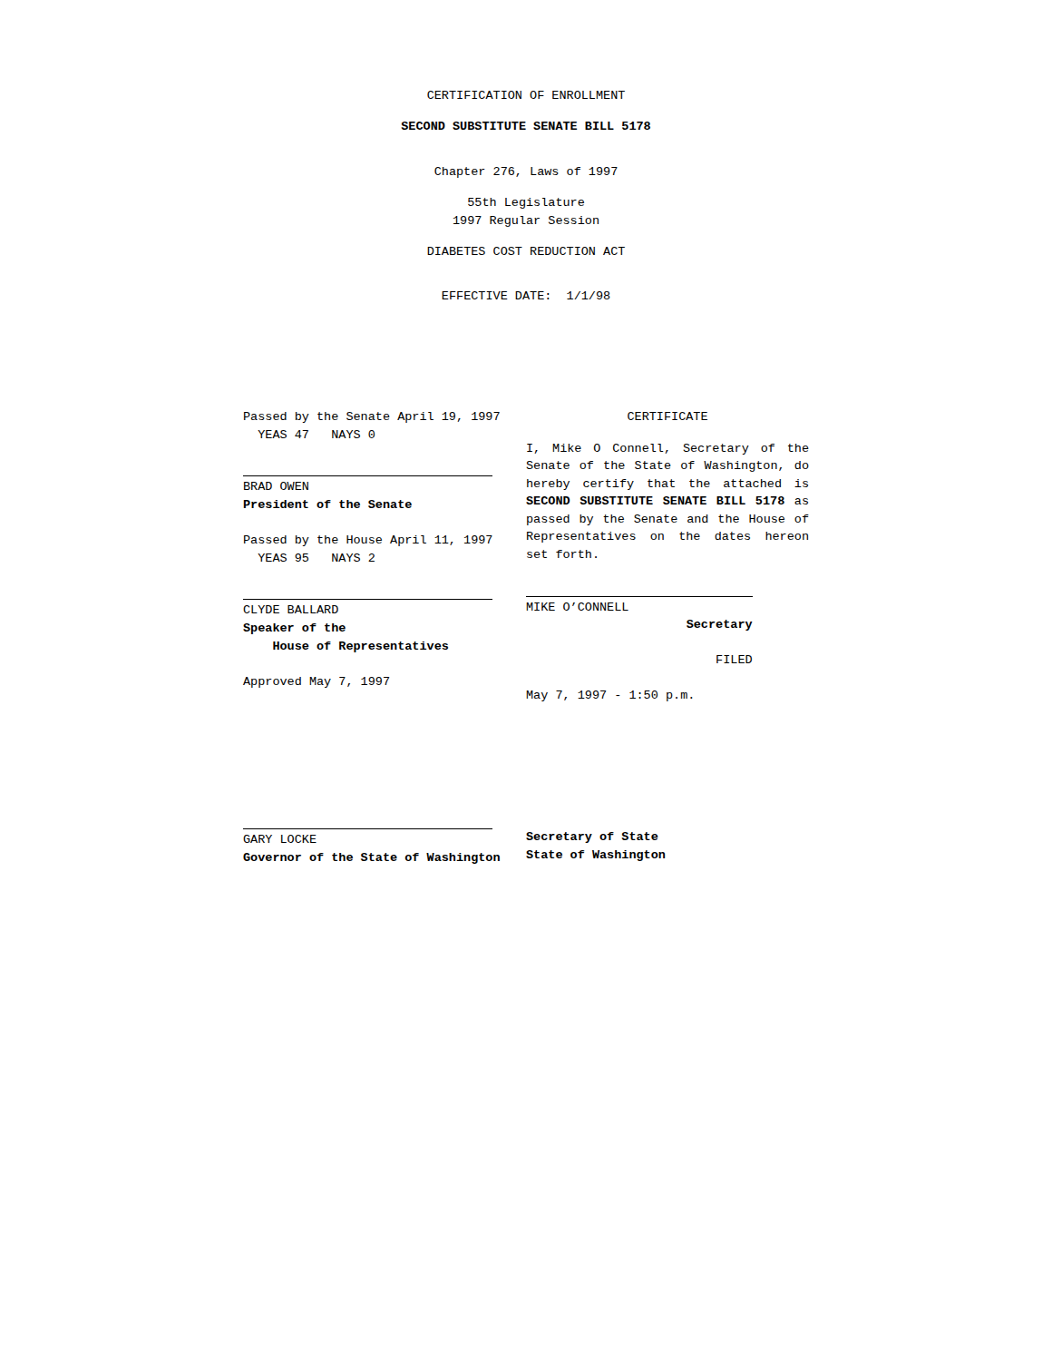CERTIFICATION OF ENROLLMENT
SECOND SUBSTITUTE SENATE BILL 5178
Chapter 276, Laws of 1997
55th Legislature
1997 Regular Session
DIABETES COST REDUCTION ACT
EFFECTIVE DATE: 1/1/98
| Passed by the Senate April 19, 1997 YEAS 47 NAYS 0 BRAD OWEN President of the Senate Passed by the House April 11, 1997 YEAS 95 NAYS 2 CLYDE BALLARD Speaker of the House of Representatives Approved May 7, 1997 | CERTIFICATE I, Mike O Connell, Secretary of the Senate of the State of Washington, do hereby certify that the attached is SECOND SUBSTITUTE SENATE BILL 5178 as passed by the Senate and the House of Representatives on the dates hereon set forth. MIKE O’CONNELL Secretary FILED May 7, 1997 - 1:50 p.m. |
| GARY LOCKE Governor of the State of Washington | Secretary of State State of Washington |